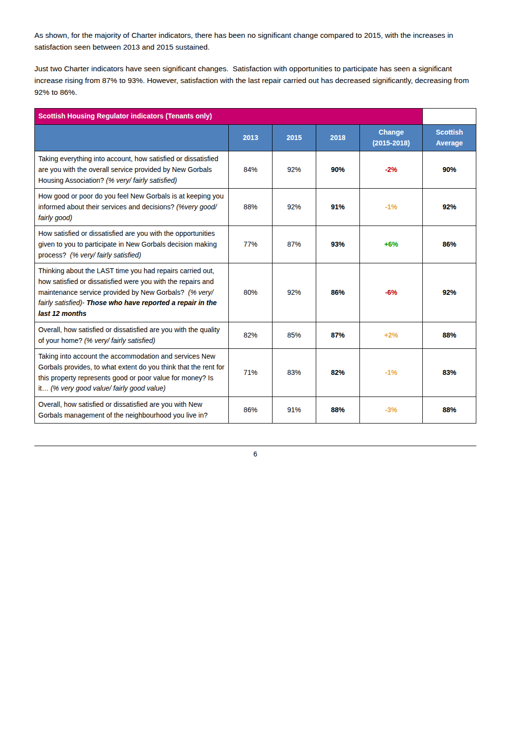As shown, for the majority of Charter indicators, there has been no significant change compared to 2015, with the increases in satisfaction seen between 2013 and 2015 sustained.
Just two Charter indicators have seen significant changes. Satisfaction with opportunities to participate has seen a significant increase rising from 87% to 93%. However, satisfaction with the last repair carried out has decreased significantly, decreasing from 92% to 86%.
| Scottish Housing Regulator indicators (Tenants only) | |
| | 2013 | 2015 | 2018 | Change (2015-2018) | Scottish Average |
| Taking everything into account, how satisfied or dissatisfied are you with the overall service provided by New Gorbals Housing Association? (% very/ fairly satisfied) | 84% | 92% | 90% | -2% | 90% |
| How good or poor do you feel New Gorbals is at keeping you informed about their services and decisions? (%very good/ fairly good) | 88% | 92% | 91% | -1% | 92% |
| How satisfied or dissatisfied are you with the opportunities given to you to participate in New Gorbals decision making process? (% very/ fairly satisfied) | 77% | 87% | 93% | +6% | 86% |
| Thinking about the LAST time you had repairs carried out, how satisfied or dissatisfied were you with the repairs and maintenance service provided by New Gorbals? (% very/ fairly satisfied) - Those who have reported a repair in the last 12 months | 80% | 92% | 86% | -6% | 92% |
| Overall, how satisfied or dissatisfied are you with the quality of your home? (% very/ fairly satisfied) | 82% | 85% | 87% | +2% | 88% |
| Taking into account the accommodation and services New Gorbals provides, to what extent do you think that the rent for this property represents good or poor value for money? Is it… (% very good value/ fairly good value) | 71% | 83% | 82% | -1% | 83% |
| Overall, how satisfied or dissatisfied are you with New Gorbals management of the neighbourhood you live in? | 86% | 91% | 88% | -3% | 88% |
6